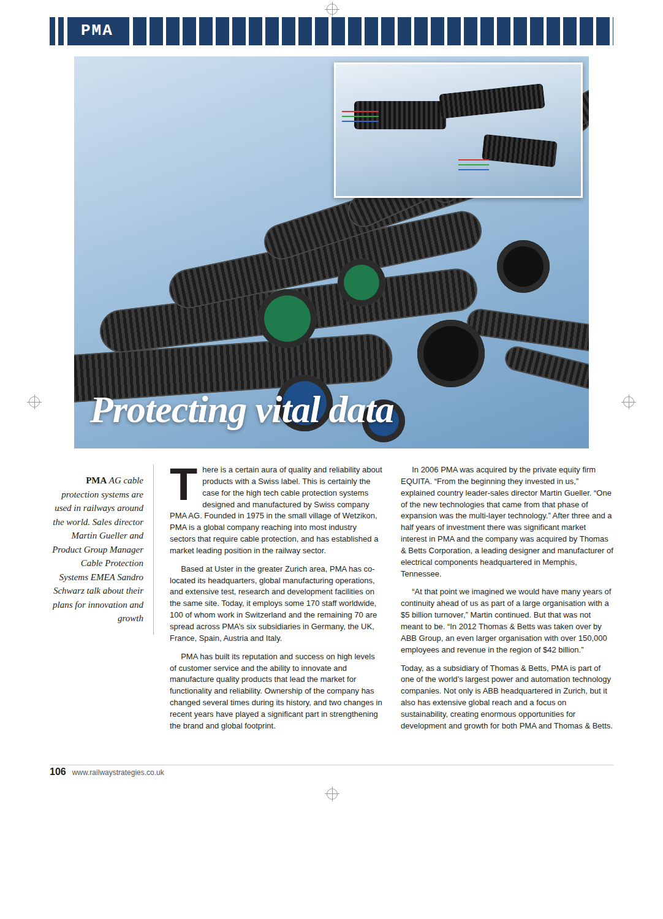PMA
Protecting vital data
PMA AG cable protection systems are used in railways around the world. Sales director Martin Gueller and Product Group Manager Cable Protection Systems EMEA Sandro Schwarz talk about their plans for innovation and growth
There is a certain aura of quality and reliability about products with a Swiss label. This is certainly the case for the high tech cable protection systems designed and manufactured by Swiss company PMA AG. Founded in 1975 in the small village of Wetzikon, PMA is a global company reaching into most industry sectors that require cable protection, and has established a market leading position in the railway sector.
Based at Uster in the greater Zurich area, PMA has co-located its headquarters, global manufacturing operations, and extensive test, research and development facilities on the same site. Today, it employs some 170 staff worldwide, 100 of whom work in Switzerland and the remaining 70 are spread across PMA’s six subsidiaries in Germany, the UK, France, Spain, Austria and Italy.
PMA has built its reputation and success on high levels of customer service and the ability to innovate and manufacture quality products that lead the market for functionality and reliability. Ownership of the company has changed several times during its history, and two changes in recent years have played a significant part in strengthening the brand and global footprint.
In 2006 PMA was acquired by the private equity firm EQUITA. “From the beginning they invested in us,” explained country leader-sales director Martin Gueller. “One of the new technologies that came from that phase of expansion was the multi-layer technology.” After three and a half years of investment there was significant market interest in PMA and the company was acquired by Thomas & Betts Corporation, a leading designer and manufacturer of electrical components headquartered in Memphis, Tennessee.
“At that point we imagined we would have many years of continuity ahead of us as part of a large organisation with a $5 billion turnover,” Martin continued. But that was not meant to be. “In 2012 Thomas & Betts was taken over by ABB Group, an even larger organisation with over 150,000 employees and revenue in the region of $42 billion.”
Today, as a subsidiary of Thomas & Betts, PMA is part of one of the world’s largest power and automation technology companies. Not only is ABB headquartered in Zurich, but it also has extensive global reach and a focus on sustainability, creating enormous opportunities for development and growth for both PMA and Thomas & Betts.
106 www.railwaystrategies.co.uk